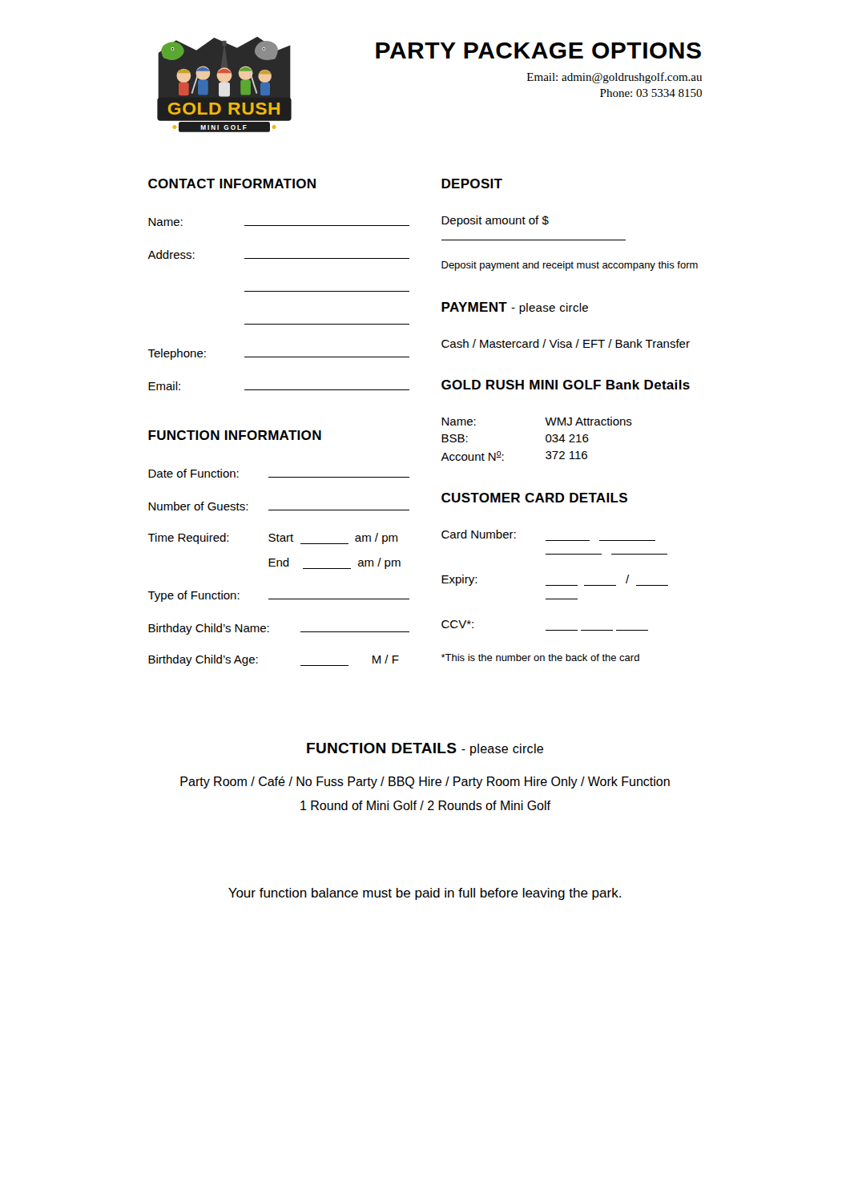GOLD RUSH MINI GOLF
Party Package Options
Email: admin@goldrushgolf.com.au
Phone: 03 5334 8150
CONTACT INFORMATION
Name:
Address:
Telephone:
Email:
FUNCTION INFORMATION
Date of Function:
Number of Guests:
Time Required: Start am / pm
End am / pm
Type of Function:
Birthday Child’s Name:
Birthday Child’s Age: M / F
DEPOSIT
Deposit amount of $
Deposit payment and receipt must accompany this form
PAYMENT - please circle
Cash / Mastercard / Visa / EFT / Bank Transfer
GOLD RUSH MINI GOLF Bank Details
Name: WMJ Attractions
BSB: 034 216
Account No: 372 116
CUSTOMER CARD DETAILS
Card Number:
Expiry: /
CCV*:
*This is the number on the back of the card
FUNCTION DETAILS - please circle
Party Room / Café / No Fuss Party / BBQ Hire / Party Room Hire Only / Work Function
1 Round of Mini Golf / 2 Rounds of Mini Golf
Your function balance must be paid in full before leaving the park.